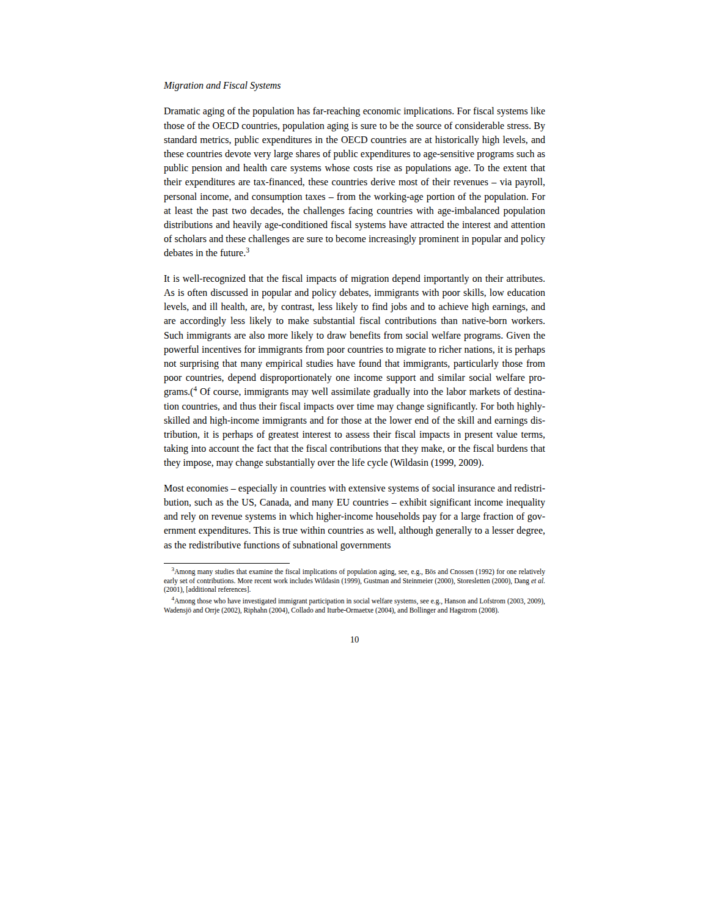Migration and Fiscal Systems
Dramatic aging of the population has far-reaching economic implications. For fiscal systems like those of the OECD countries, population aging is sure to be the source of considerable stress. By standard metrics, public expenditures in the OECD countries are at historically high levels, and these countries devote very large shares of public expenditures to age-sensitive programs such as public pension and health care systems whose costs rise as populations age. To the extent that their expenditures are tax-financed, these countries derive most of their revenues – via payroll, personal income, and consumption taxes – from the working-age portion of the population. For at least the past two decades, the challenges facing countries with age-imbalanced population distributions and heavily age-conditioned fiscal systems have attracted the interest and attention of scholars and these challenges are sure to become increasingly prominent in popular and policy debates in the future.3
It is well-recognized that the fiscal impacts of migration depend importantly on their attributes. As is often discussed in popular and policy debates, immigrants with poor skills, low education levels, and ill health, are, by contrast, less likely to find jobs and to achieve high earnings, and are accordingly less likely to make substantial fiscal contributions than native-born workers. Such immigrants are also more likely to draw benefits from social welfare programs. Given the powerful incentives for immigrants from poor countries to migrate to richer nations, it is perhaps not surprising that many empirical studies have found that immigrants, particularly those from poor countries, depend disproportionately one income support and similar social welfare programs.(4 Of course, immigrants may well assimilate gradually into the labor markets of destination countries, and thus their fiscal impacts over time may change significantly. For both highly-skilled and high-income immigrants and for those at the lower end of the skill and earnings distribution, it is perhaps of greatest interest to assess their fiscal impacts in present value terms, taking into account the fact that the fiscal contributions that they make, or the fiscal burdens that they impose, may change substantially over the life cycle (Wildasin (1999, 2009).
Most economies – especially in countries with extensive systems of social insurance and redistribution, such as the US, Canada, and many EU countries – exhibit significant income inequality and rely on revenue systems in which higher-income households pay for a large fraction of government expenditures. This is true within countries as well, although generally to a lesser degree, as the redistributive functions of subnational governments
3Among many studies that examine the fiscal implications of population aging, see, e.g., Bös and Cnossen (1992) for one relatively early set of contributions. More recent work includes Wildasin (1999), Gustman and Steinmeier (2000), Storesletten (2000), Dang et al. (2001), [additional references].
4Among those who have investigated immigrant participation in social welfare systems, see e.g., Hanson and Lofstrom (2003, 2009), Wadensjö and Orrje (2002), Riphahn (2004), Collado and Iturbe-Ormaetxe (2004), and Bollinger and Hagstrom (2008).
10